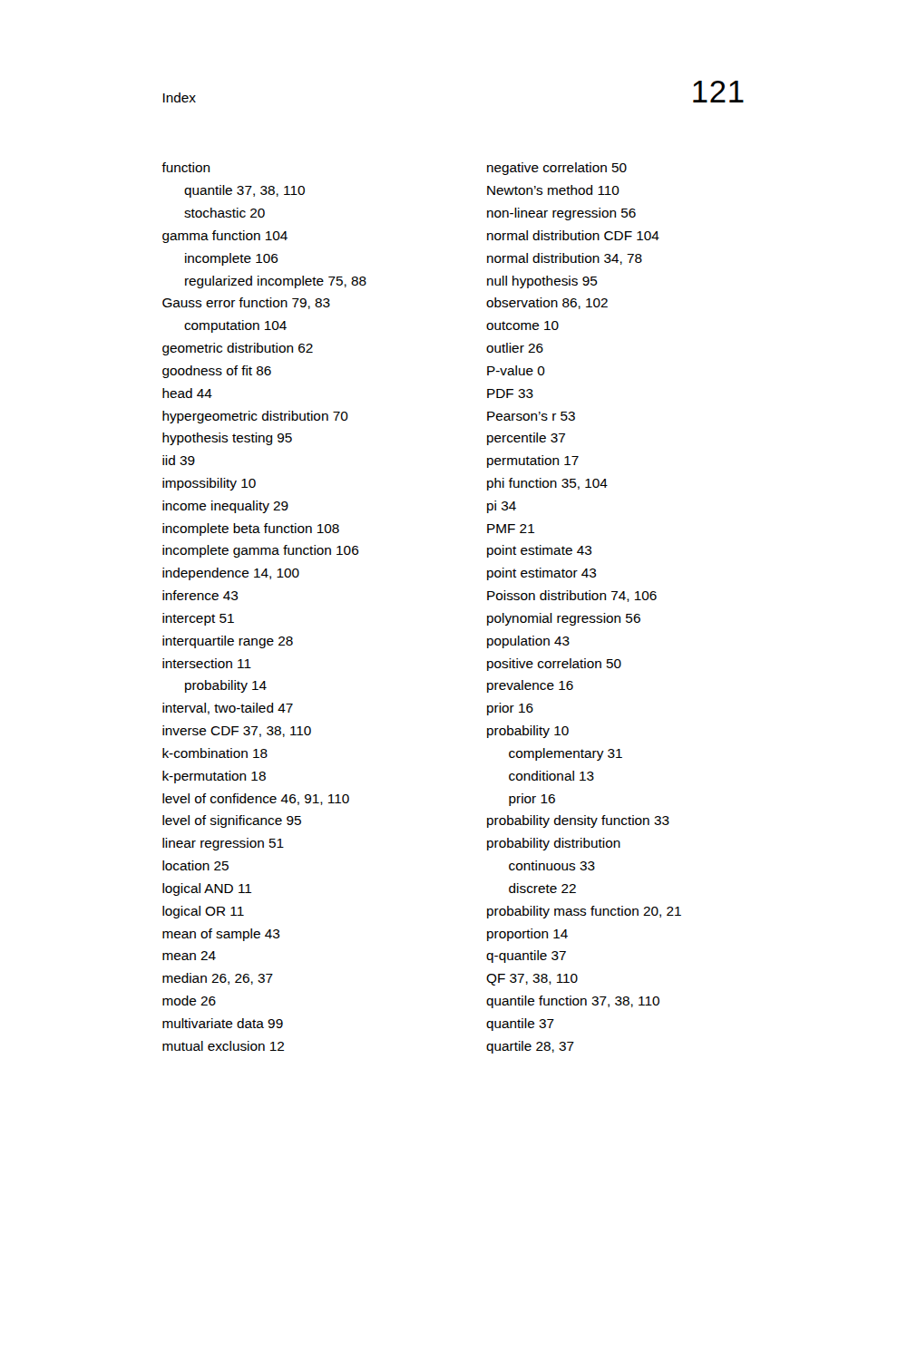Index
121
function
quantile 37, 38, 110
stochastic 20
gamma function 104
incomplete 106
regularized incomplete 75, 88
Gauss error function 79, 83
computation 104
geometric distribution 62
goodness of fit 86
head 44
hypergeometric distribution 70
hypothesis testing 95
iid 39
impossibility 10
income inequality 29
incomplete beta function 108
incomplete gamma function 106
independence 14, 100
inference 43
intercept 51
interquartile range 28
intersection 11
probability 14
interval, two-tailed 47
inverse CDF 37, 38, 110
k-combination 18
k-permutation 18
level of confidence 46, 91, 110
level of significance 95
linear regression 51
location 25
logical AND 11
logical OR 11
mean of sample 43
mean 24
median 26, 26, 37
mode 26
multivariate data 99
mutual exclusion 12
negative correlation 50
Newton’s method 110
non-linear regression 56
normal distribution CDF 104
normal distribution 34, 78
null hypothesis 95
observation 86, 102
outcome 10
outlier 26
P-value 0
PDF 33
Pearson’s r 53
percentile 37
permutation 17
phi function 35, 104
pi 34
PMF 21
point estimate 43
point estimator 43
Poisson distribution 74, 106
polynomial regression 56
population 43
positive correlation 50
prevalence 16
prior 16
probability 10
complementary 31
conditional 13
prior 16
probability density function 33
probability distribution
continuous 33
discrete 22
probability mass function 20, 21
proportion 14
q-quantile 37
QF 37, 38, 110
quantile function 37, 38, 110
quantile 37
quartile 28, 37